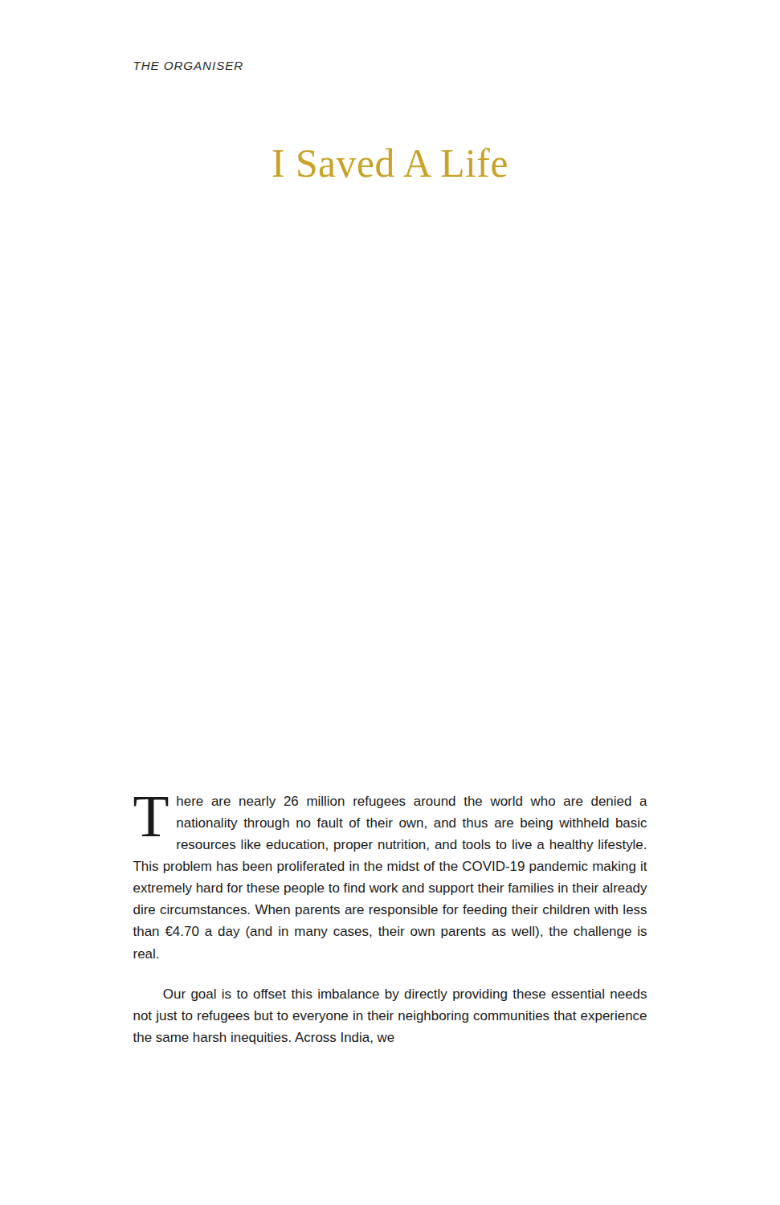THE ORGANISER
I Saved A Life
There are nearly 26 million refugees around the world who are denied a nationality through no fault of their own, and thus are being withheld basic resources like education, proper nutrition, and tools to live a healthy lifestyle. This problem has been proliferated in the midst of the COVID-19 pandemic making it extremely hard for these people to find work and support their families in their already dire circumstances. When parents are responsible for feeding their children with less than €4.70 a day (and in many cases, their own parents as well), the challenge is real.
Our goal is to offset this imbalance by directly providing these essential needs not just to refugees but to everyone in their neighboring communities that experience the same harsh inequities. Across India, we